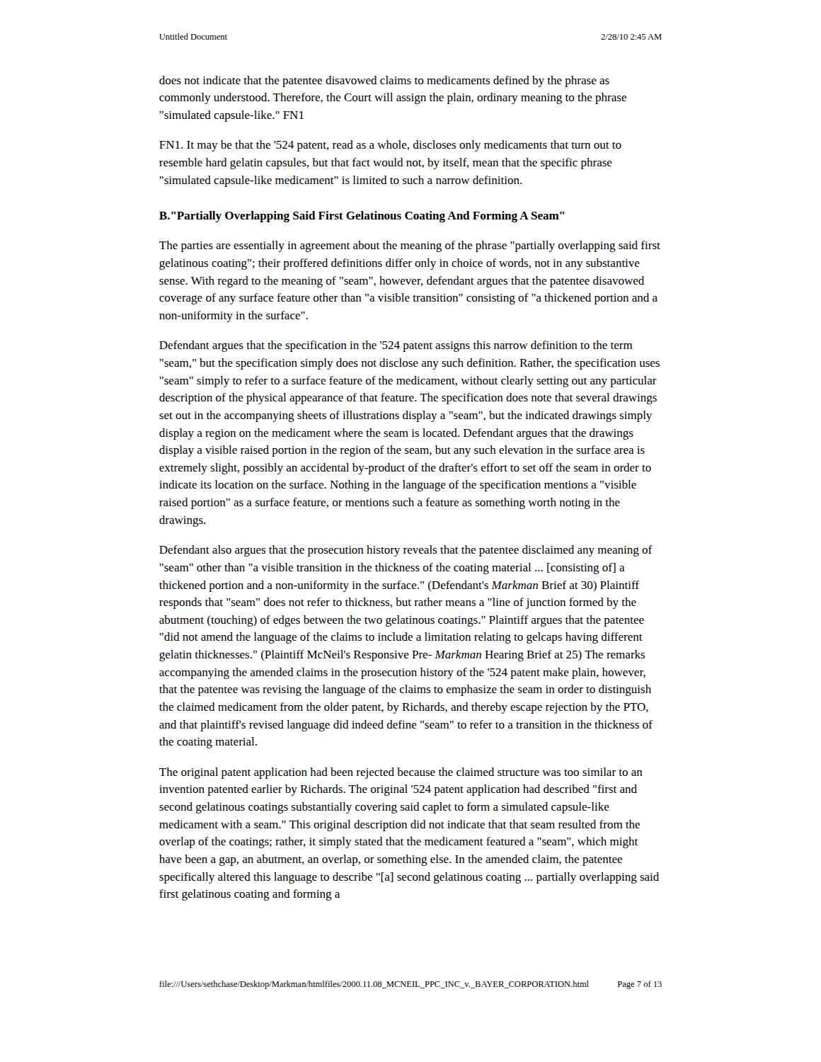Untitled Document 2/28/10 2:45 AM
does not indicate that the patentee disavowed claims to medicaments defined by the phrase as commonly understood. Therefore, the Court will assign the plain, ordinary meaning to the phrase "simulated capsule-like." FN1
FN1. It may be that the '524 patent, read as a whole, discloses only medicaments that turn out to resemble hard gelatin capsules, but that fact would not, by itself, mean that the specific phrase "simulated capsule-like medicament" is limited to such a narrow definition.
B."Partially Overlapping Said First Gelatinous Coating And Forming A Seam"
The parties are essentially in agreement about the meaning of the phrase "partially overlapping said first gelatinous coating"; their proffered definitions differ only in choice of words, not in any substantive sense. With regard to the meaning of "seam", however, defendant argues that the patentee disavowed coverage of any surface feature other than "a visible transition" consisting of "a thickened portion and a non-uniformity in the surface".
Defendant argues that the specification in the '524 patent assigns this narrow definition to the term "seam," but the specification simply does not disclose any such definition. Rather, the specification uses "seam" simply to refer to a surface feature of the medicament, without clearly setting out any particular description of the physical appearance of that feature. The specification does note that several drawings set out in the accompanying sheets of illustrations display a "seam", but the indicated drawings simply display a region on the medicament where the seam is located. Defendant argues that the drawings display a visible raised portion in the region of the seam, but any such elevation in the surface area is extremely slight, possibly an accidental by-product of the drafter's effort to set off the seam in order to indicate its location on the surface. Nothing in the language of the specification mentions a "visible raised portion" as a surface feature, or mentions such a feature as something worth noting in the drawings.
Defendant also argues that the prosecution history reveals that the patentee disclaimed any meaning of "seam" other than "a visible transition in the thickness of the coating material ... [consisting of] a thickened portion and a non-uniformity in the surface." (Defendant's Markman Brief at 30) Plaintiff responds that "seam" does not refer to thickness, but rather means a "line of junction formed by the abutment (touching) of edges between the two gelatinous coatings." Plaintiff argues that the patentee "did not amend the language of the claims to include a limitation relating to gelcaps having different gelatin thicknesses." (Plaintiff McNeil's Responsive Pre- Markman Hearing Brief at 25) The remarks accompanying the amended claims in the prosecution history of the '524 patent make plain, however, that the patentee was revising the language of the claims to emphasize the seam in order to distinguish the claimed medicament from the older patent, by Richards, and thereby escape rejection by the PTO, and that plaintiff's revised language did indeed define "seam" to refer to a transition in the thickness of the coating material.
The original patent application had been rejected because the claimed structure was too similar to an invention patented earlier by Richards. The original '524 patent application had described "first and second gelatinous coatings substantially covering said caplet to form a simulated capsule-like medicament with a seam." This original description did not indicate that that seam resulted from the overlap of the coatings; rather, it simply stated that the medicament featured a "seam", which might have been a gap, an abutment, an overlap, or something else. In the amended claim, the patentee specifically altered this language to describe "[a] second gelatinous coating ... partially overlapping said first gelatinous coating and forming a
file:///Users/sethchase/Desktop/Markman/htmlfiles/2000.11.08_MCNEIL_PPC_INC_v._BAYER_CORPORATION.html Page 7 of 13